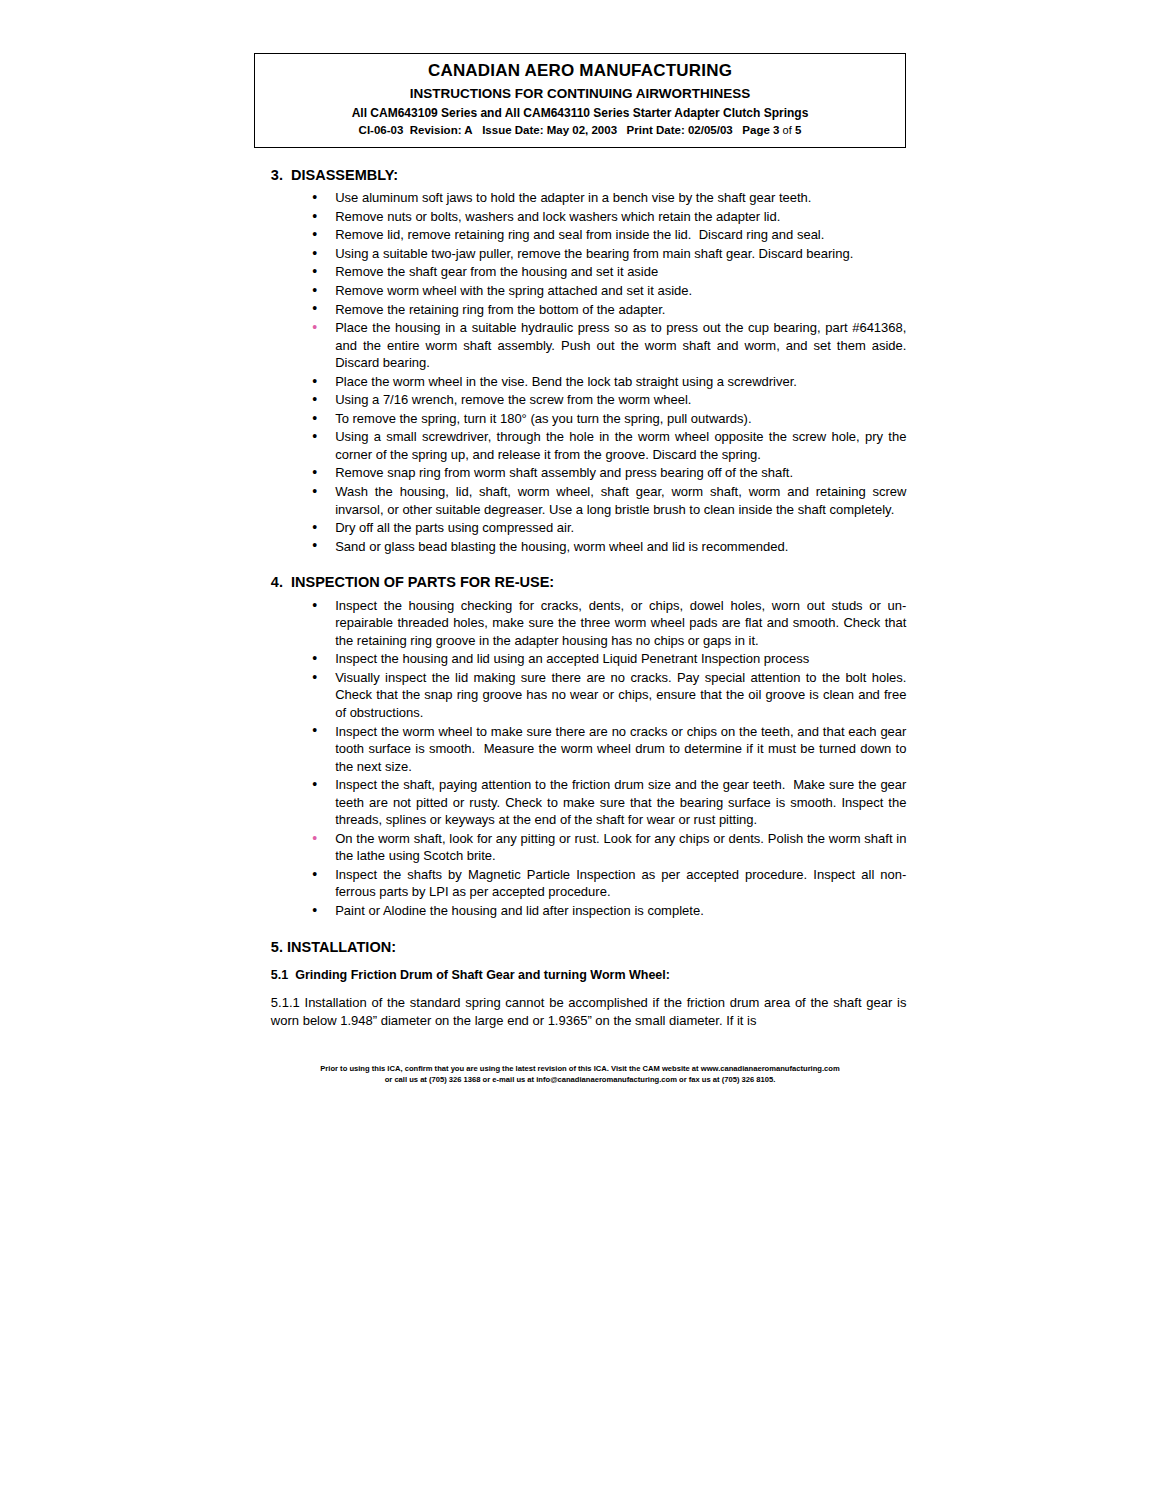CANADIAN AERO MANUFACTURING
INSTRUCTIONS FOR CONTINUING AIRWORTHINESS
All CAM643109 Series and All CAM643110 Series Starter Adapter Clutch Springs
CI-06-03 Revision: A Issue Date: May 02, 2003 Print Date: 02/05/03 Page 3 of 5
3. DISASSEMBLY:
Use aluminum soft jaws to hold the adapter in a bench vise by the shaft gear teeth.
Remove nuts or bolts, washers and lock washers which retain the adapter lid.
Remove lid, remove retaining ring and seal from inside the lid. Discard ring and seal.
Using a suitable two-jaw puller, remove the bearing from main shaft gear. Discard bearing.
Remove the shaft gear from the housing and set it aside
Remove worm wheel with the spring attached and set it aside.
Remove the retaining ring from the bottom of the adapter.
Place the housing in a suitable hydraulic press so as to press out the cup bearing, part #641368, and the entire worm shaft assembly. Push out the worm shaft and worm, and set them aside. Discard bearing.
Place the worm wheel in the vise. Bend the lock tab straight using a screwdriver.
Using a 7/16 wrench, remove the screw from the worm wheel.
To remove the spring, turn it 180° (as you turn the spring, pull outwards).
Using a small screwdriver, through the hole in the worm wheel opposite the screw hole, pry the corner of the spring up, and release it from the groove. Discard the spring.
Remove snap ring from worm shaft assembly and press bearing off of the shaft.
Wash the housing, lid, shaft, worm wheel, shaft gear, worm shaft, worm and retaining screw invarsol, or other suitable degreaser. Use a long bristle brush to clean inside the shaft completely.
Dry off all the parts using compressed air.
Sand or glass bead blasting the housing, worm wheel and lid is recommended.
4. INSPECTION OF PARTS FOR RE-USE:
Inspect the housing checking for cracks, dents, or chips, dowel holes, worn out studs or un-repairable threaded holes, make sure the three worm wheel pads are flat and smooth. Check that the retaining ring groove in the adapter housing has no chips or gaps in it.
Inspect the housing and lid using an accepted Liquid Penetrant Inspection process
Visually inspect the lid making sure there are no cracks. Pay special attention to the bolt holes. Check that the snap ring groove has no wear or chips, ensure that the oil groove is clean and free of obstructions.
Inspect the worm wheel to make sure there are no cracks or chips on the teeth, and that each gear tooth surface is smooth. Measure the worm wheel drum to determine if it must be turned down to the next size.
Inspect the shaft, paying attention to the friction drum size and the gear teeth. Make sure the gear teeth are not pitted or rusty. Check to make sure that the bearing surface is smooth. Inspect the threads, splines or keyways at the end of the shaft for wear or rust pitting.
On the worm shaft, look for any pitting or rust. Look for any chips or dents. Polish the worm shaft in the lathe using Scotch brite.
Inspect the shafts by Magnetic Particle Inspection as per accepted procedure. Inspect all non-ferrous parts by LPI as per accepted procedure.
Paint or Alodine the housing and lid after inspection is complete.
5. INSTALLATION:
5.1 Grinding Friction Drum of Shaft Gear and turning Worm Wheel:
5.1.1 Installation of the standard spring cannot be accomplished if the friction drum area of the shaft gear is worn below 1.948” diameter on the large end or 1.9365” on the small diameter. If it is
Prior to using this ICA, confirm that you are using the latest revision of this ICA. Visit the CAM website at www.canadianaeromanufacturing.com
or call us at (705) 326 1368 or e-mail us at info@canadianaeromanufacturing.com or fax us at (705) 326 8105.